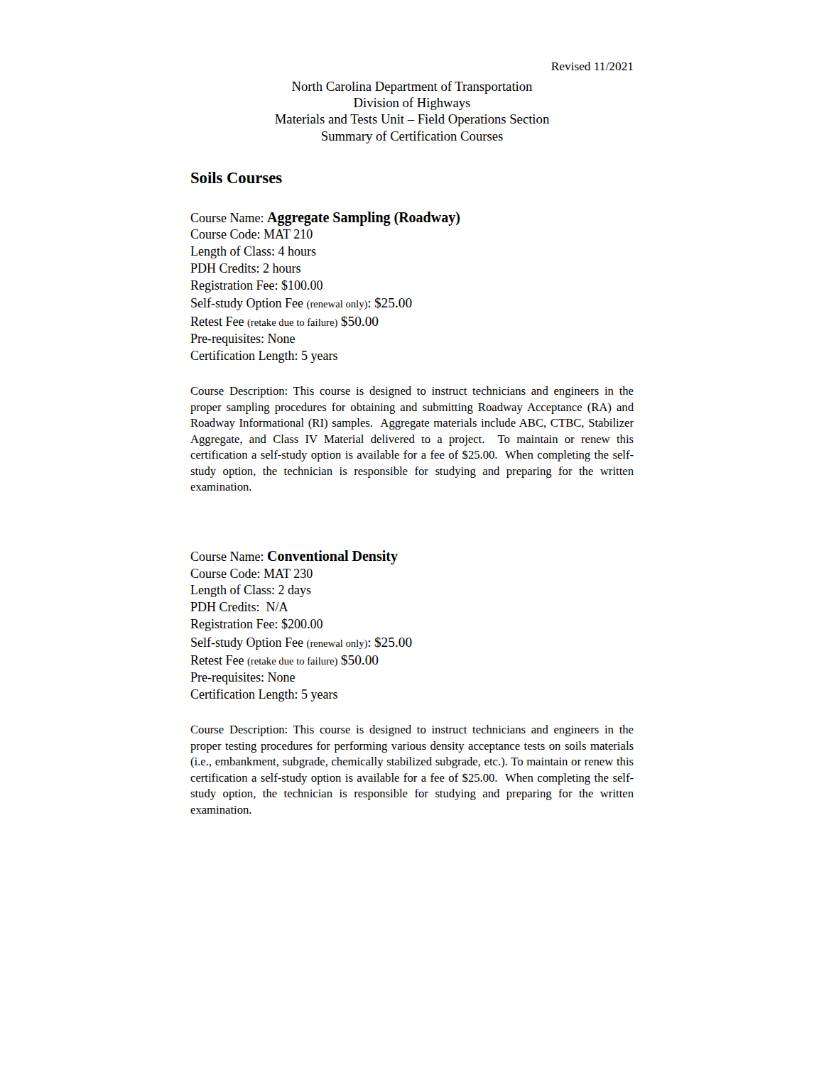Revised 11/2021
North Carolina Department of Transportation
Division of Highways
Materials and Tests Unit – Field Operations Section
Summary of Certification Courses
Soils Courses
Course Name: Aggregate Sampling (Roadway)
Course Code: MAT 210
Length of Class: 4 hours
PDH Credits: 2 hours
Registration Fee: $100.00
Self-study Option Fee (renewal only): $25.00
Retest Fee (retake due to failure) $50.00
Pre-requisites: None
Certification Length: 5 years
Course Description: This course is designed to instruct technicians and engineers in the proper sampling procedures for obtaining and submitting Roadway Acceptance (RA) and Roadway Informational (RI) samples. Aggregate materials include ABC, CTBC, Stabilizer Aggregate, and Class IV Material delivered to a project. To maintain or renew this certification a self-study option is available for a fee of $25.00. When completing the self-study option, the technician is responsible for studying and preparing for the written examination.
Course Name: Conventional Density
Course Code: MAT 230
Length of Class: 2 days
PDH Credits: N/A
Registration Fee: $200.00
Self-study Option Fee (renewal only): $25.00
Retest Fee (retake due to failure) $50.00
Pre-requisites: None
Certification Length: 5 years
Course Description: This course is designed to instruct technicians and engineers in the proper testing procedures for performing various density acceptance tests on soils materials (i.e., embankment, subgrade, chemically stabilized subgrade, etc.). To maintain or renew this certification a self-study option is available for a fee of $25.00. When completing the self-study option, the technician is responsible for studying and preparing for the written examination.